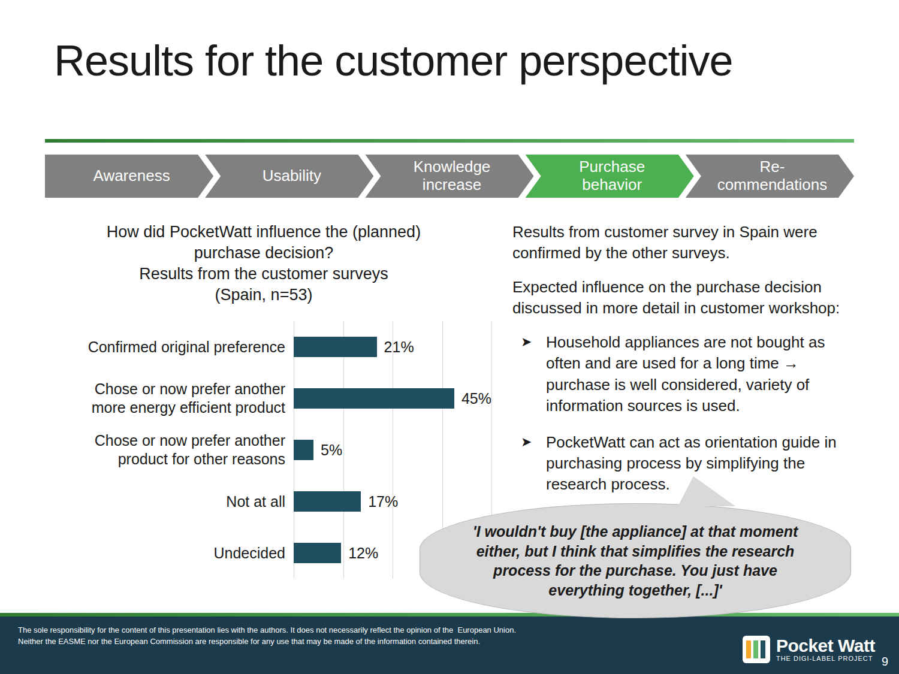Results for the customer perspective
Awareness
Usability
Knowledge
increase
Purchase
behavior
Re-
commendations
How did PocketWatt influence the (planned)
purchase decision?
Results from the customer surveys
(Spain, n=53)
Confirmed original preference
21%
Chose or now prefer another
more energy efficient product
45%
Chose or now prefer another
product for other reasons
5%
Not at all
17%
Undecided
12%
Results from customer survey in Spain were confirmed by the other surveys.
Expected influence on the purchase decision discussed in more detail in customer workshop:
Household appliances are not bought as often and are used for a long time → purchase is well considered, variety of information sources is used.
PocketWatt can act as orientation guide in purchasing process by simplifying the research process.
'I wouldn't buy [the appliance] at that moment either, but I think that simplifies the research process for the purchase. You just have everything together, [...]'
The sole responsibility for the content of this presentation lies with the authors. It does not necessarily reflect the opinion of the European Union.
Neither the EASME nor the European Commission are responsible for any use that may be made of the information contained therein.
Pocket Watt
THE DIGI-LABEL PROJECT
9